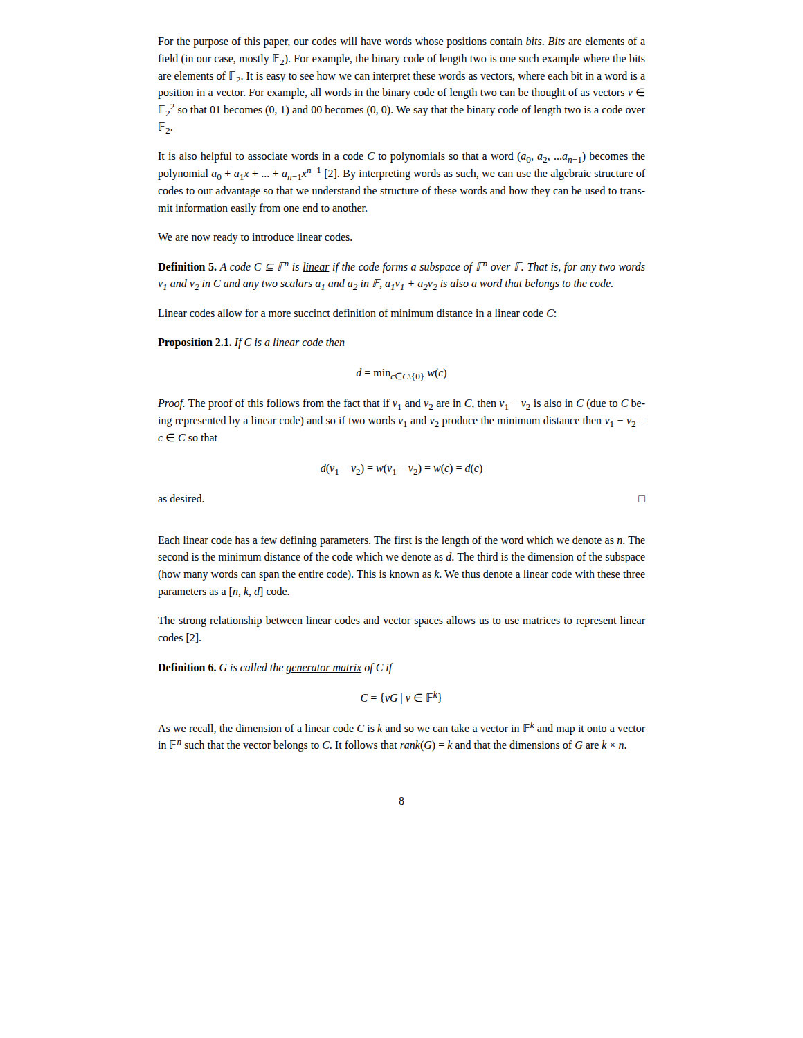For the purpose of this paper, our codes will have words whose positions contain bits. Bits are elements of a field (in our case, mostly 𝔽2). For example, the binary code of length two is one such example where the bits are elements of 𝔽2. It is easy to see how we can interpret these words as vectors, where each bit in a word is a position in a vector. For example, all words in the binary code of length two can be thought of as vectors v ∈ 𝔽22 so that 01 becomes (0, 1) and 00 becomes (0, 0). We say that the binary code of length two is a code over 𝔽2.
It is also helpful to associate words in a code C to polynomials so that a word (a0, a2, ...an−1) becomes the polynomial a0 + a1x + ... + an−1xn−1 [2]. By interpreting words as such, we can use the algebraic structure of codes to our advantage so that we understand the structure of these words and how they can be used to transmit information easily from one end to another.
We are now ready to introduce linear codes.
Definition 5. A code C ⊆ 𝔽n is linear if the code forms a subspace of 𝔽n over 𝔽. That is, for any two words v1 and v2 in C and any two scalars a1 and a2 in 𝔽, a1v1 + a2v2 is also a word that belongs to the code.
Linear codes allow for a more succinct definition of minimum distance in a linear code C:
Proposition 2.1. If C is a linear code then
d = minc∈C\{0} w(c)
Proof. The proof of this follows from the fact that if v1 and v2 are in C, then v1 − v2 is also in C (due to C being represented by a linear code) and so if two words v1 and v2 produce the minimum distance then v1 − v2 = c ∈ C so that
d(v1 − v2) = w(v1 − v2) = w(c) = d(c)
as desired. □
Each linear code has a few defining parameters. The first is the length of the word which we denote as n. The second is the minimum distance of the code which we denote as d. The third is the dimension of the subspace (how many words can span the entire code). This is known as k. We thus denote a linear code with these three parameters as a [n, k, d] code.
The strong relationship between linear codes and vector spaces allows us to use matrices to represent linear codes [2].
Definition 6. G is called the generator matrix of C if
C = {vG | v ∈ 𝔽k}
As we recall, the dimension of a linear code C is k and so we can take a vector in 𝔽k and map it onto a vector in 𝔽n such that the vector belongs to C. It follows that rank(G) = k and that the dimensions of G are k × n.
8